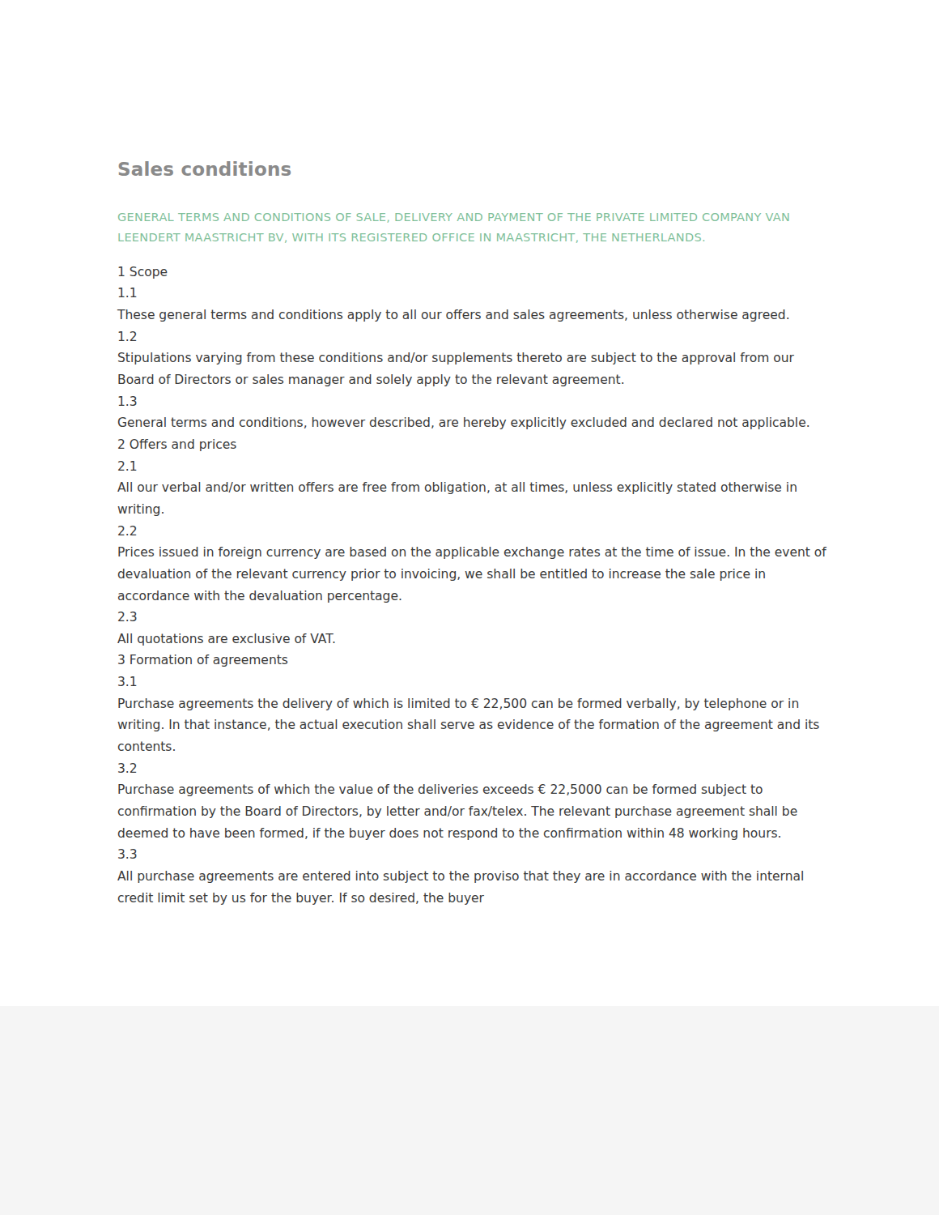Sales conditions
General terms and conditions of sale, delivery and payment of the private limited company Van Leendert Maastricht BV, with its registered office in Maastricht, the Netherlands.
1 Scope
1.1
These general terms and conditions apply to all our offers and sales agreements, unless otherwise agreed.
1.2
Stipulations varying from these conditions and/or supplements thereto are subject to the approval from our Board of Directors or sales manager and solely apply to the relevant agreement.
1.3
General terms and conditions, however described, are hereby explicitly excluded and declared not applicable.
2 Offers and prices
2.1
All our verbal and/or written offers are free from obligation, at all times, unless explicitly stated otherwise in writing.
2.2
Prices issued in foreign currency are based on the applicable exchange rates at the time of issue. In the event of devaluation of the relevant currency prior to invoicing, we shall be entitled to increase the sale price in accordance with the devaluation percentage.
2.3
All quotations are exclusive of VAT.
3 Formation of agreements
3.1
Purchase agreements the delivery of which is limited to € 22,500 can be formed verbally, by telephone or in writing. In that instance, the actual execution shall serve as evidence of the formation of the agreement and its contents.
3.2
Purchase agreements of which the value of the deliveries exceeds € 22,5000 can be formed subject to confirmation by the Board of Directors, by letter and/or fax/telex. The relevant purchase agreement shall be deemed to have been formed, if the buyer does not respond to the confirmation within 48 working hours.
3.3
All purchase agreements are entered into subject to the proviso that they are in accordance with the internal credit limit set by us for the buyer. If so desired, the buyer